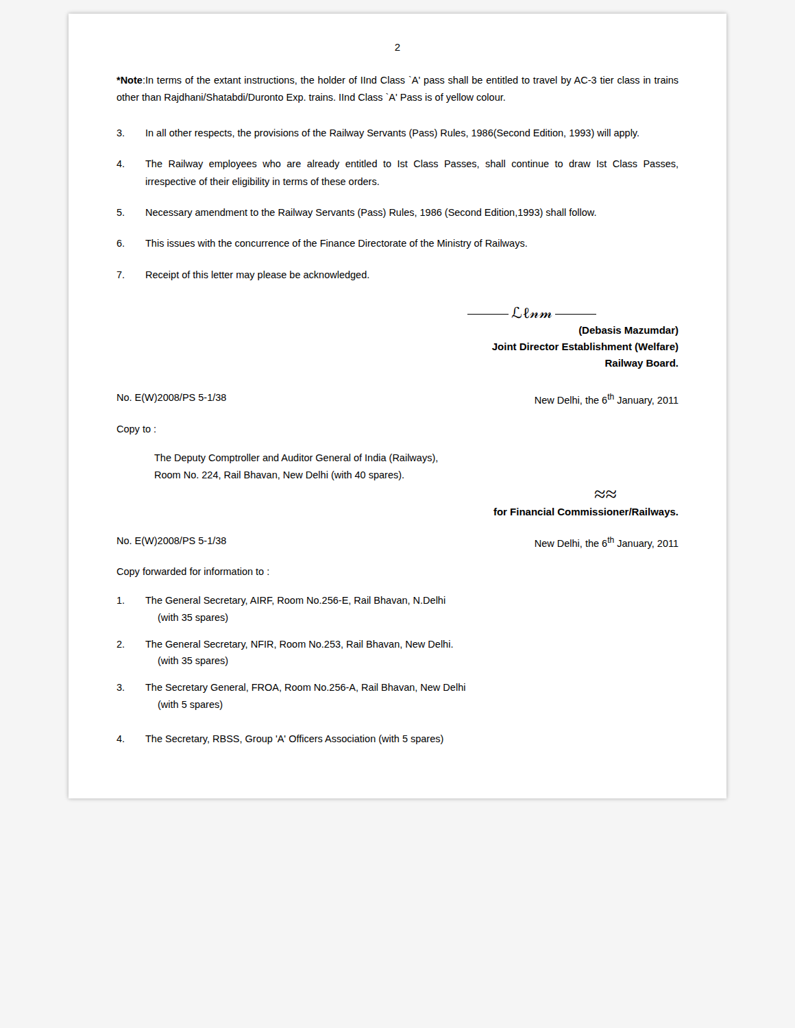2
*Note:In terms of the extant instructions, the holder of IInd Class `A' pass shall be entitled to travel by AC-3 tier class in trains other than Rajdhani/Shatabdi/Duronto Exp. trains. IInd Class `A' Pass is of yellow colour.
3.
In all other respects, the provisions of the Railway Servants (Pass) Rules, 1986(Second Edition, 1993) will apply.
4.
The Railway employees who are already entitled to Ist Class Passes, shall continue to draw Ist Class Passes, irrespective of their eligibility in terms of these orders.
5.
Necessary amendment to the Railway Servants (Pass) Rules, 1986 (Second Edition,1993) shall follow.
6.
This issues with the concurrence of the Finance Directorate of the Ministry of Railways.
7.
Receipt of this letter may please be acknowledged.
ℒℓ𝓃𝓂
(Debasis Mazumdar)
Joint Director Establishment (Welfare)
Railway Board.
No. E(W)2008/PS 5-1/38 New Delhi, the 6th January, 2011
Copy to :
The Deputy Comptroller and Auditor General of India (Railways),
Room No. 224, Rail Bhavan, New Delhi (with 40 spares).
≈≈
for Financial Commissioner/Railways.
No. E(W)2008/PS 5-1/38 New Delhi, the 6th January, 2011
Copy forwarded for information to :
1. The General Secretary, AIRF, Room No.256-E, Rail Bhavan, N.Delhi (with 35 spares)
2. The General Secretary, NFIR, Room No.253, Rail Bhavan, New Delhi. (with 35 spares)
3. The Secretary General, FROA, Room No.256-A, Rail Bhavan, New Delhi (with 5 spares)
4. The Secretary, RBSS, Group 'A' Officers Association (with 5 spares)